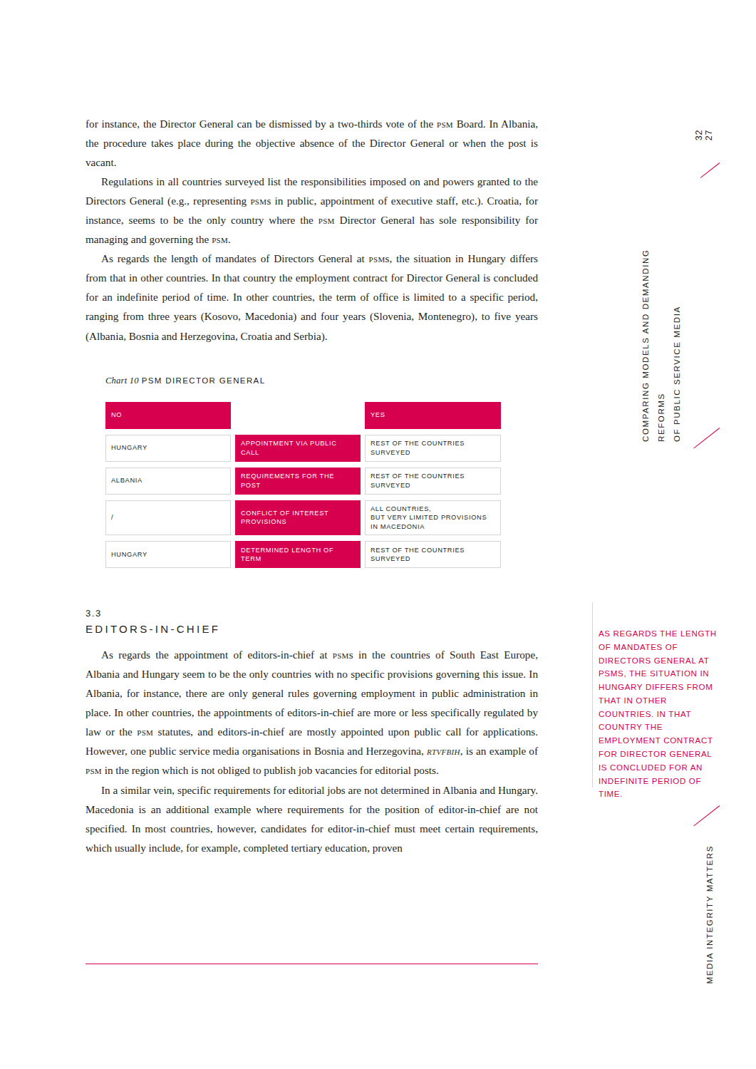for instance, the Director General can be dismissed by a two-thirds vote of the psm Board. In Albania, the procedure takes place during the objective absence of the Director General or when the post is vacant.
Regulations in all countries surveyed list the responsibilities imposed on and powers granted to the Directors General (e.g., representing psms in public, appointment of executive staff, etc.). Croatia, for instance, seems to be the only country where the psm Director General has sole responsibility for managing and governing the psm.
As regards the length of mandates of Directors General at psms, the situation in Hungary differs from that in other countries. In that country the employment contract for Director General is concluded for an indefinite period of time. In other countries, the term of office is limited to a specific period, ranging from three years (Kosovo, Macedonia) and four years (Slovenia, Montenegro), to five years (Albania, Bosnia and Herzegovina, Croatia and Serbia).
Chart 10 PSM DIRECTOR GENERAL
| NO | | YES |
| HUNGARY | APPOINTMENT VIA PUBLIC CALL | REST OF THE COUNTRIES SURVEYED |
| ALBANIA | REQUIREMENTS FOR THE POST | REST OF THE COUNTRIES SURVEYED |
| / | CONFLICT OF INTEREST PROVISIONS | ALL COUNTRIES, BUT VERY LIMITED PROVISIONS IN MACEDONIA |
| HUNGARY | DETERMINED LENGTH OF TERM | REST OF THE COUNTRIES SURVEYED |
3.3
EDITORS-IN-CHIEF
As regards the appointment of editors-in-chief at psms in the countries of South East Europe, Albania and Hungary seem to be the only countries with no specific provisions governing this issue. In Albania, for instance, there are only general rules governing employment in public administration in place. In other countries, the appointments of editors-in-chief are more or less specifically regulated by law or the psm statutes, and editors-in-chief are mostly appointed upon public call for applications. However, one public service media organisations in Bosnia and Herzegovina, rtvfbih, is an example of psm in the region which is not obliged to publish job vacancies for editorial posts.
In a similar vein, specific requirements for editorial jobs are not determined in Albania and Hungary. Macedonia is an additional example where requirements for the position of editor-in-chief are not specified. In most countries, however, candidates for editor-in-chief must meet certain requirements, which usually include, for example, completed tertiary education, proven
32
27
COMPARING MODELS AND DEMANDING REFORMS
OF PUBLIC SERVICE MEDIA
As regards the length of mandates of Directors General at PSMs, the situation in Hungary differs from that in other countries. In that country the employment contract for Director General is concluded for an indefinite period of time.
MEDIA INTEGRITY MATTERS